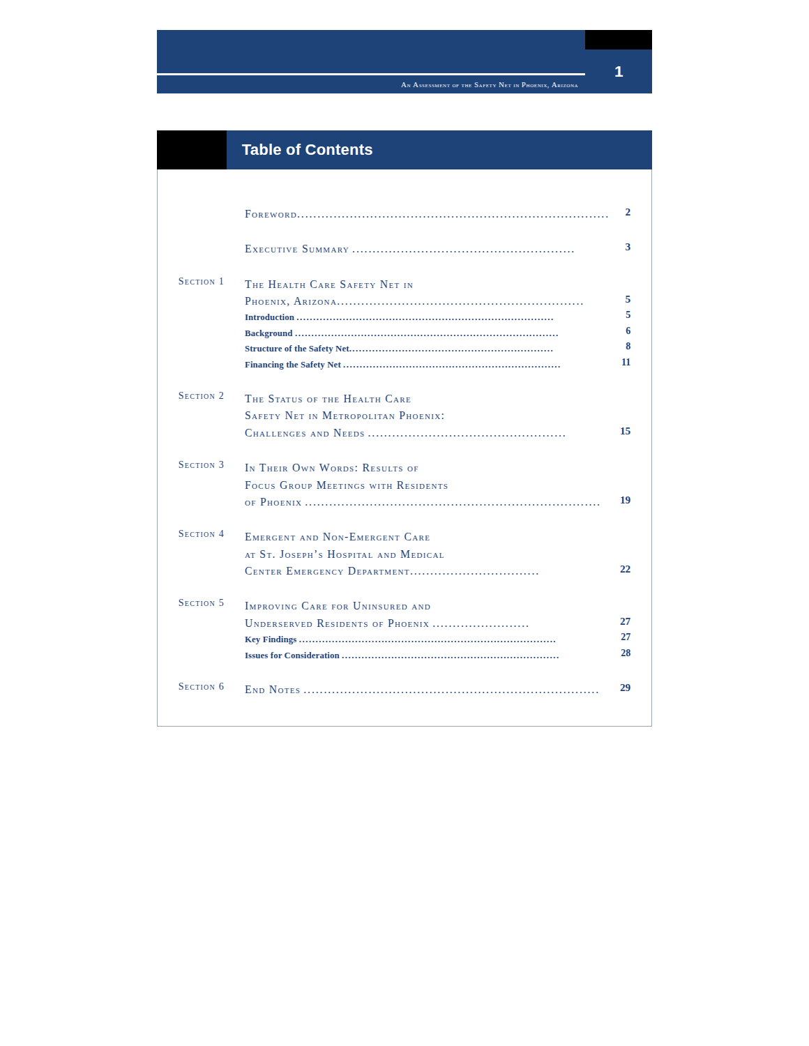An Assessment of the Safety Net in Phoenix, Arizona
1
Table of Contents
| | Foreword ............................................................................. | 2 |
| | Executive Summary ....................................................... | 3 |
| Section 1 | The Health Care Safety Net in | |
| | Phoenix, Arizona ............................................................. | 5 |
| | Introduction .............................................................................. | 5 |
| | Background ................................................................................ | 6 |
| | Structure of the Safety Net .............................................................. | 8 |
| | Financing the Safety Net .................................................................. | 11 |
| Section 2 | The Status of the Health Care | |
| | Safety Net in Metropolitan Phoenix: | |
| | Challenges and Needs ................................................. | 15 |
| Section 3 | In Their Own Words: Results of | |
| | Focus Group Meetings with Residents | |
| | of Phoenix ......................................................................... | 19 |
| Section 4 | Emergent and Non-Emergent Care | |
| | at St. Joseph’s Hospital and Medical | |
| | Center Emergency Department ................................ | 22 |
| Section 5 | Improving Care for Uninsured and | |
| | Underserved Residents of Phoenix ........................ | 27 |
| | Key Findings .............................................................................. | 27 |
| | Issues for Consideration .................................................................. | 28 |
| Section 6 | End Notes ......................................................................... | 29 |